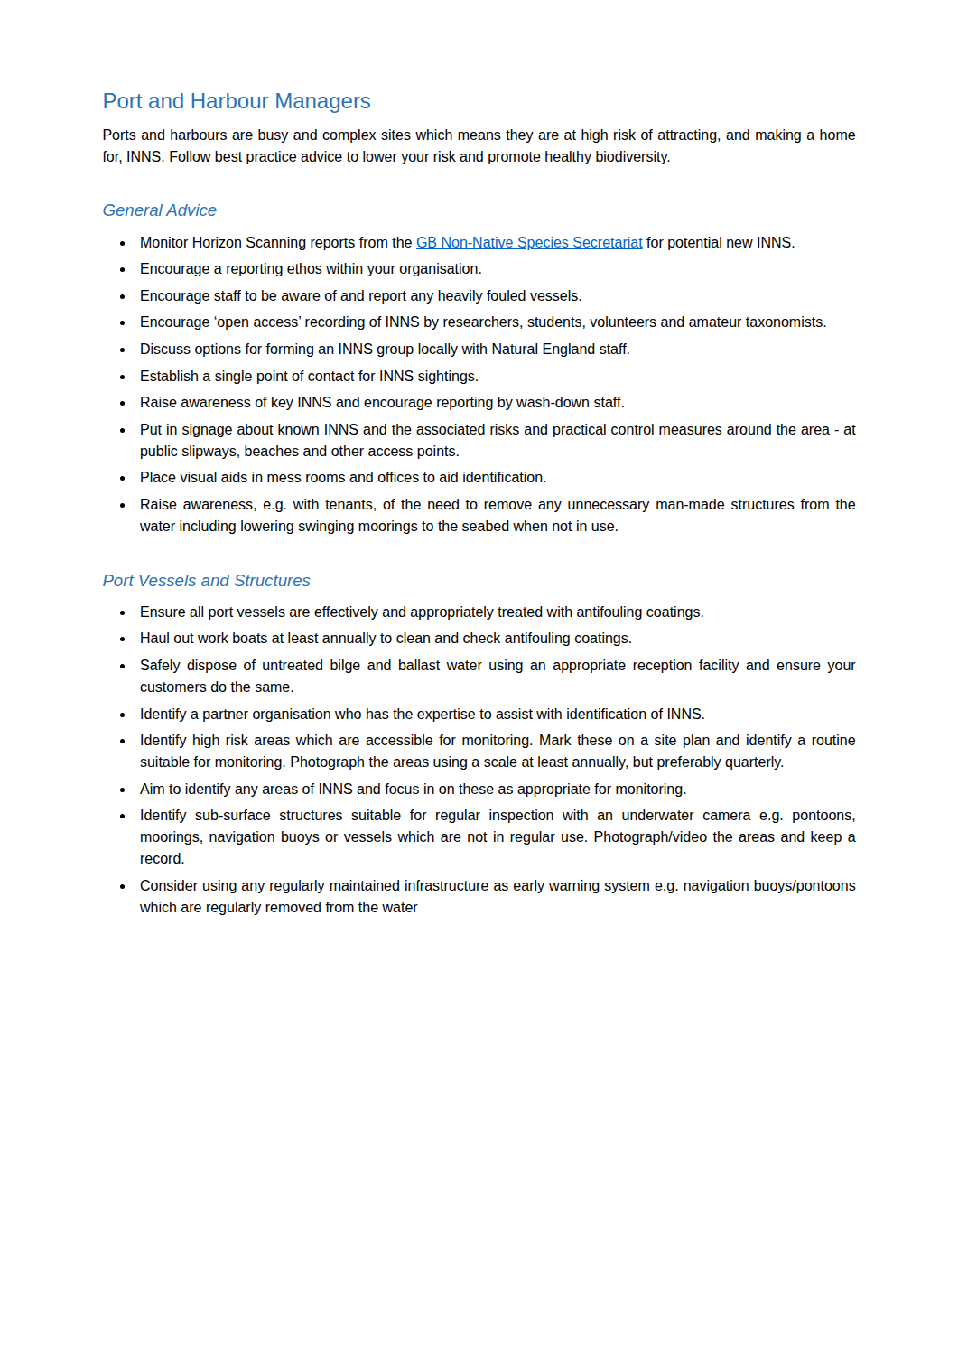Port and Harbour Managers
Ports and harbours are busy and complex sites which means they are at high risk of attracting, and making a home for, INNS. Follow best practice advice to lower your risk and promote healthy biodiversity.
General Advice
Monitor Horizon Scanning reports from the GB Non-Native Species Secretariat for potential new INNS.
Encourage a reporting ethos within your organisation.
Encourage staff to be aware of and report any heavily fouled vessels.
Encourage ‘open access’ recording of INNS by researchers, students, volunteers and amateur taxonomists.
Discuss options for forming an INNS group locally with Natural England staff.
Establish a single point of contact for INNS sightings.
Raise awareness of key INNS and encourage reporting by wash-down staff.
Put in signage about known INNS and the associated risks and practical control measures around the area - at public slipways, beaches and other access points.
Place visual aids in mess rooms and offices to aid identification.
Raise awareness, e.g. with tenants, of the need to remove any unnecessary man-made structures from the water including lowering swinging moorings to the seabed when not in use.
Port Vessels and Structures
Ensure all port vessels are effectively and appropriately treated with antifouling coatings.
Haul out work boats at least annually to clean and check antifouling coatings.
Safely dispose of untreated bilge and ballast water using an appropriate reception facility and ensure your customers do the same.
Identify a partner organisation who has the expertise to assist with identification of INNS.
Identify high risk areas which are accessible for monitoring. Mark these on a site plan and identify a routine suitable for monitoring. Photograph the areas using a scale at least annually, but preferably quarterly.
Aim to identify any areas of INNS and focus in on these as appropriate for monitoring.
Identify sub-surface structures suitable for regular inspection with an underwater camera e.g. pontoons, moorings, navigation buoys or vessels which are not in regular use. Photograph/video the areas and keep a record.
Consider using any regularly maintained infrastructure as early warning system e.g. navigation buoys/pontoons which are regularly removed from the water